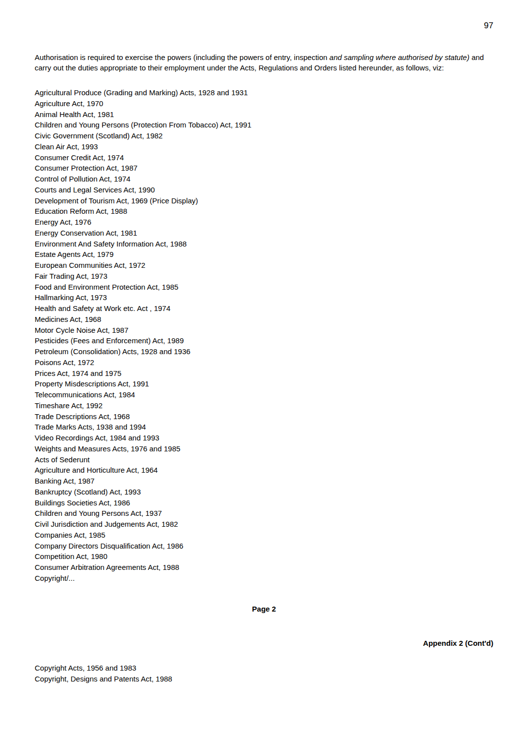97
Authorisation is required to exercise the powers (including the powers of entry, inspection and sampling where authorised by statute) and carry out the duties appropriate to their employment under the Acts, Regulations and Orders listed hereunder, as follows, viz:
Agricultural Produce (Grading and Marking) Acts, 1928 and 1931
Agriculture Act, 1970
Animal Health Act, 1981
Children and Young Persons (Protection From Tobacco) Act, 1991
Civic Government (Scotland) Act, 1982
Clean Air Act, 1993
Consumer Credit Act, 1974
Consumer Protection Act, 1987
Control of Pollution Act, 1974
Courts and Legal Services Act, 1990
Development of Tourism Act, 1969 (Price Display)
Education Reform Act, 1988
Energy Act, 1976
Energy Conservation Act, 1981
Environment And Safety Information Act, 1988
Estate Agents Act, 1979
European Communities Act, 1972
Fair Trading Act, 1973
Food and Environment Protection Act, 1985
Hallmarking Act, 1973
Health and Safety at Work etc. Act , 1974
Medicines Act, 1968
Motor Cycle Noise Act, 1987
Pesticides (Fees and Enforcement) Act, 1989
Petroleum (Consolidation) Acts, 1928 and 1936
Poisons Act, 1972
Prices Act, 1974 and 1975
Property Misdescriptions Act, 1991
Telecommunications Act, 1984
Timeshare Act, 1992
Trade Descriptions Act, 1968
Trade Marks Acts, 1938 and 1994
Video Recordings Act, 1984 and 1993
Weights and Measures Acts, 1976 and 1985
Acts of Sederunt
Agriculture and Horticulture Act, 1964
Banking Act, 1987
Bankruptcy (Scotland) Act, 1993
Buildings Societies Act, 1986
Children and Young Persons Act, 1937
Civil Jurisdiction and Judgements Act, 1982
Companies Act, 1985
Company Directors Disqualification Act, 1986
Competition Act, 1980
Consumer Arbitration Agreements Act, 1988
Copyright/...
Page 2
Appendix 2 (Cont'd)
Copyright Acts, 1956 and 1983
Copyright, Designs and Patents Act, 1988